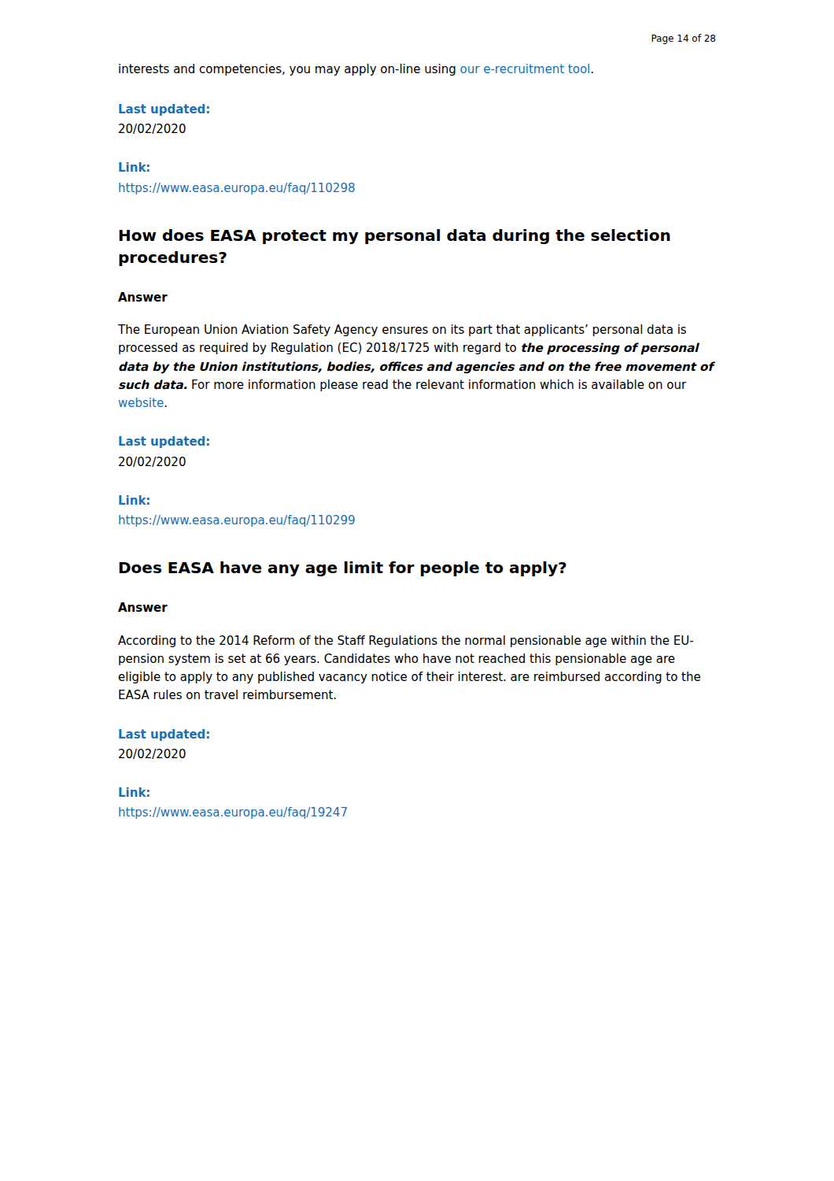Page 14 of 28
interests and competencies, you may apply on-line using our e-recruitment tool.
Last updated:
20/02/2020
Link:
https://www.easa.europa.eu/faq/110298
How does EASA protect my personal data during the selection procedures?
Answer
The European Union Aviation Safety Agency ensures on its part that applicants’ personal data is processed as required by Regulation (EC) 2018/1725 with regard to the processing of personal data by the Union institutions, bodies, offices and agencies and on the free movement of such data. For more information please read the relevant information which is available on our website.
Last updated:
20/02/2020
Link:
https://www.easa.europa.eu/faq/110299
Does EASA have any age limit for people to apply?
Answer
According to the 2014 Reform of the Staff Regulations the normal pensionable age within the EU-pension system is set at 66 years. Candidates who have not reached this pensionable age are eligible to apply to any published vacancy notice of their interest. are reimbursed according to the EASA rules on travel reimbursement.
Last updated:
20/02/2020
Link:
https://www.easa.europa.eu/faq/19247